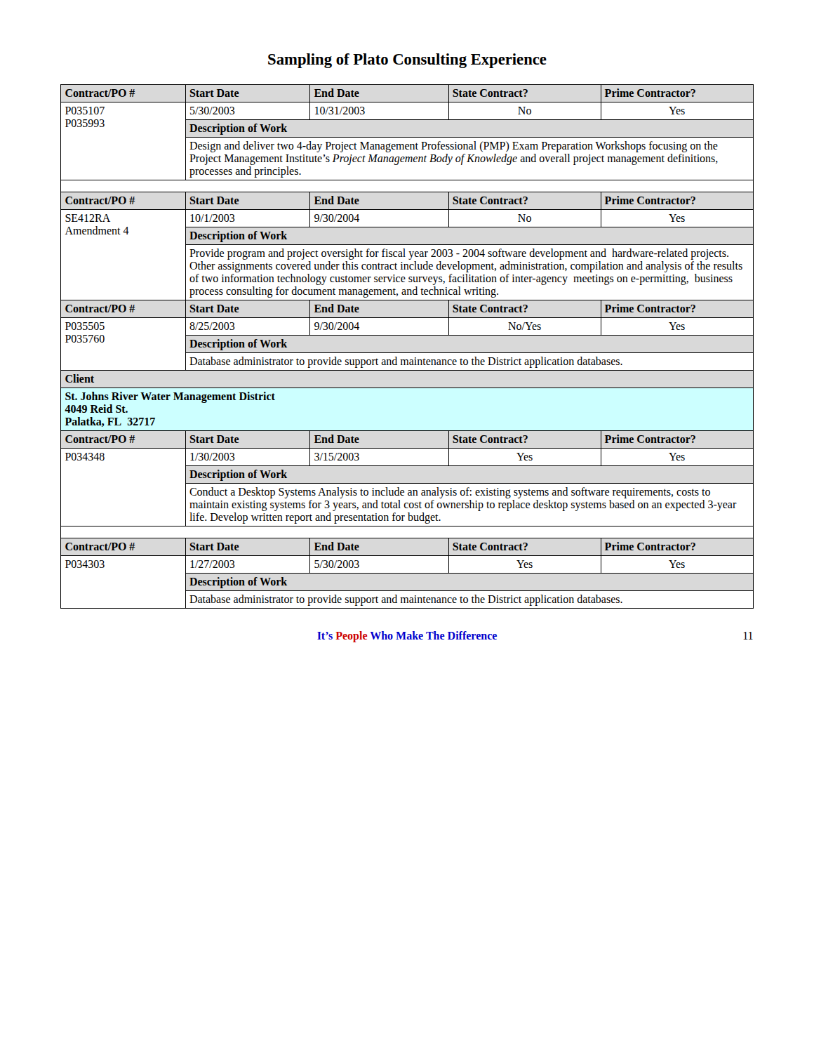Sampling of Plato Consulting Experience
| Contract/PO # | Start Date | End Date | State Contract? | Prime Contractor? |
| P035107 P035993 | 5/30/2003 | 10/31/2003 | No | Yes |
| Description of Work |
| Design and deliver two 4-day Project Management Professional (PMP) Exam Preparation Workshops focusing on the Project Management Institute’s Project Management Body of Knowledge and overall project management definitions, processes and principles. |
| Contract/PO # | Start Date | End Date | State Contract? | Prime Contractor? |
| SE412RA Amendment 4 | 10/1/2003 | 9/30/2004 | No | Yes |
| Description of Work |
| Provide program and project oversight for fiscal year 2003 - 2004 software development and hardware-related projects. Other assignments covered under this contract include development, administration, compilation and analysis of the results of two information technology customer service surveys, facilitation of inter-agency meetings on e-permitting, business process consulting for document management, and technical writing. |
| Contract/PO # | Start Date | End Date | State Contract? | Prime Contractor? |
| P035505 P035760 | 8/25/2003 | 9/30/2004 | No/Yes | Yes |
| Description of Work |
| Database administrator to provide support and maintenance to the District application databases. |
| Client |
| St. Johns River Water Management District 4049 Reid St. Palatka, FL 32717 |
| Contract/PO # | Start Date | End Date | State Contract? | Prime Contractor? |
| P034348 | 1/30/2003 | 3/15/2003 | Yes | Yes |
| Description of Work |
| Conduct a Desktop Systems Analysis to include an analysis of: existing systems and software requirements, costs to maintain existing systems for 3 years, and total cost of ownership to replace desktop systems based on an expected 3-year life. Develop written report and presentation for budget. |
| Contract/PO # | Start Date | End Date | State Contract? | Prime Contractor? |
| P034303 | 1/27/2003 | 5/30/2003 | Yes | Yes |
| Description of Work |
| Database administrator to provide support and maintenance to the District application databases. |
It’s People Who Make The Difference
11